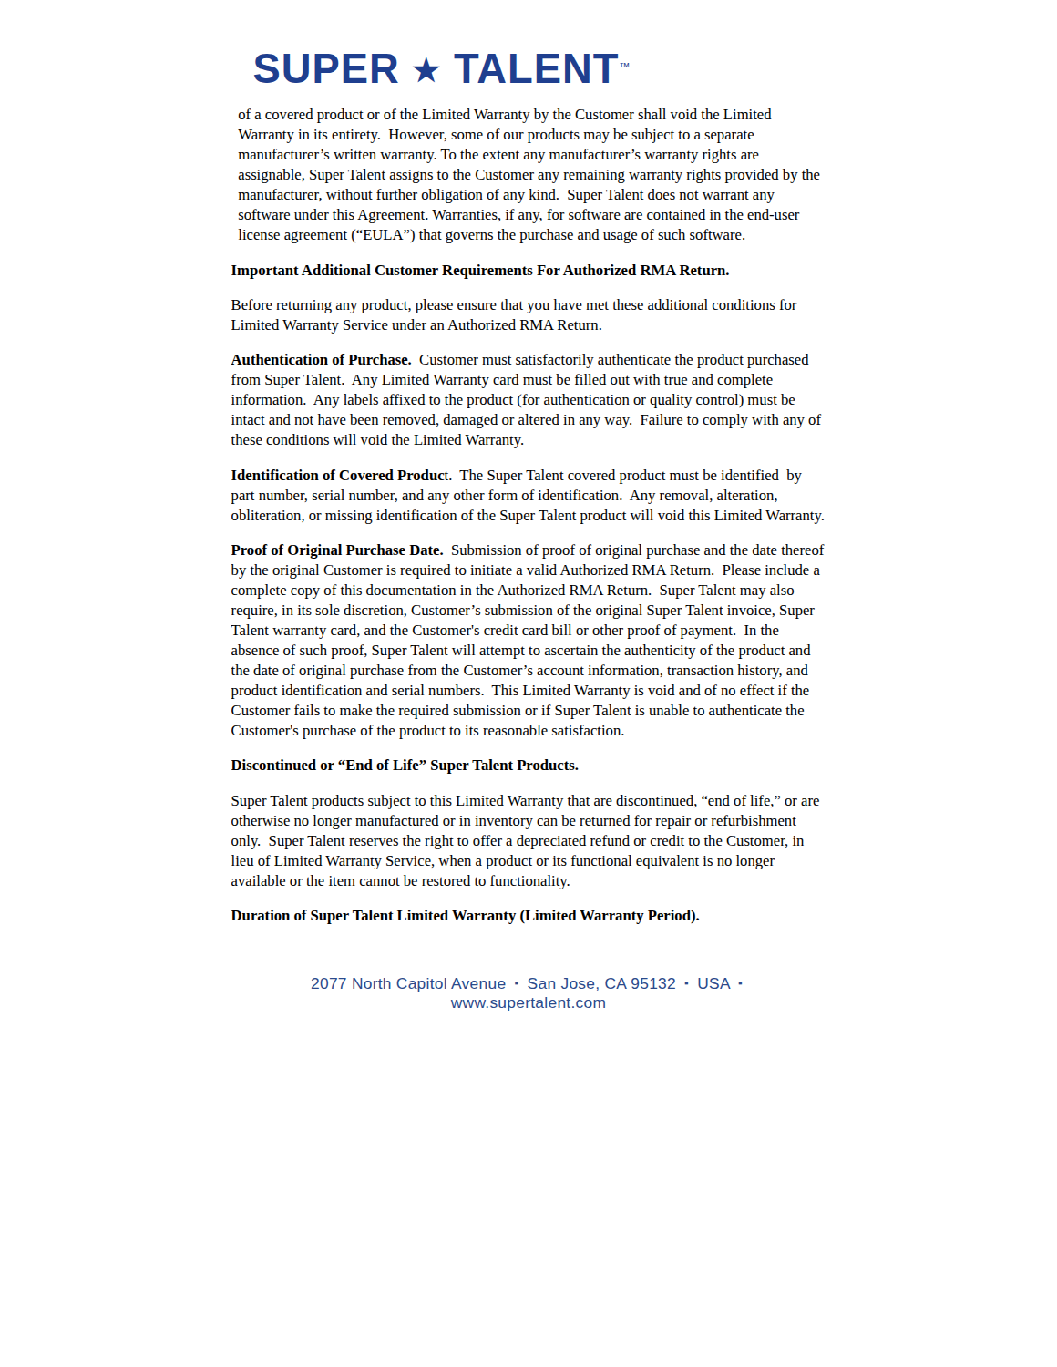SUPER ★ TALENT™
of a covered product or of the Limited Warranty by the Customer shall void the Limited Warranty in its entirety. However, some of our products may be subject to a separate manufacturer’s written warranty. To the extent any manufacturer’s warranty rights are assignable, Super Talent assigns to the Customer any remaining warranty rights provided by the manufacturer, without further obligation of any kind. Super Talent does not warrant any software under this Agreement. Warranties, if any, for software are contained in the end-user license agreement (“EULA”) that governs the purchase and usage of such software.
Important Additional Customer Requirements For Authorized RMA Return.
Before returning any product, please ensure that you have met these additional conditions for Limited Warranty Service under an Authorized RMA Return.
Authentication of Purchase. Customer must satisfactorily authenticate the product purchased from Super Talent. Any Limited Warranty card must be filled out with true and complete information. Any labels affixed to the product (for authentication or quality control) must be intact and not have been removed, damaged or altered in any way. Failure to comply with any of these conditions will void the Limited Warranty.
Identification of Covered Product. The Super Talent covered product must be identified by part number, serial number, and any other form of identification. Any removal, alteration, obliteration, or missing identification of the Super Talent product will void this Limited Warranty.
Proof of Original Purchase Date. Submission of proof of original purchase and the date thereof by the original Customer is required to initiate a valid Authorized RMA Return. Please include a complete copy of this documentation in the Authorized RMA Return. Super Talent may also require, in its sole discretion, Customer’s submission of the original Super Talent invoice, Super Talent warranty card, and the Customer's credit card bill or other proof of payment. In the absence of such proof, Super Talent will attempt to ascertain the authenticity of the product and the date of original purchase from the Customer’s account information, transaction history, and product identification and serial numbers. This Limited Warranty is void and of no effect if the Customer fails to make the required submission or if Super Talent is unable to authenticate the Customer's purchase of the product to its reasonable satisfaction.
Discontinued or “End of Life” Super Talent Products.
Super Talent products subject to this Limited Warranty that are discontinued, “end of life,” or are otherwise no longer manufactured or in inventory can be returned for repair or refurbishment only. Super Talent reserves the right to offer a depreciated refund or credit to the Customer, in lieu of Limited Warranty Service, when a product or its functional equivalent is no longer available or the item cannot be restored to functionality.
Duration of Super Talent Limited Warranty (Limited Warranty Period).
2077 North Capitol Avenue ▪ San Jose, CA 95132 ▪ USA ▪ www.supertalent.com